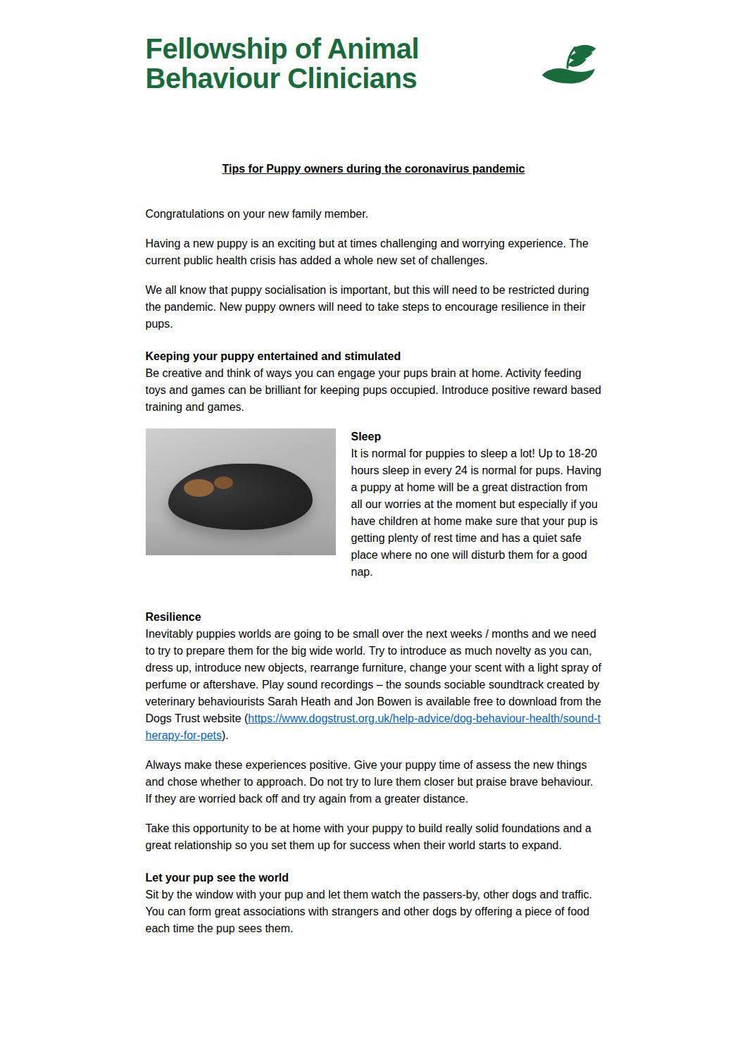Fellowship of Animal Behaviour Clinicians
Tips for Puppy owners during the coronavirus pandemic
Congratulations on your new family member.
Having a new puppy is an exciting but at times challenging and worrying experience. The current public health crisis has added a whole new set of challenges.
We all know that puppy socialisation is important, but this will need to be restricted during the pandemic. New puppy owners will need to take steps to encourage resilience in their pups.
Keeping your puppy entertained and stimulated
Be creative and think of ways you can engage your pups brain at home. Activity feeding toys and games can be brilliant for keeping pups occupied. Introduce positive reward based training and games.
Sleep
It is normal for puppies to sleep a lot! Up to 18-20 hours sleep in every 24 is normal for pups. Having a puppy at home will be a great distraction from all our worries at the moment but especially if you have children at home make sure that your pup is getting plenty of rest time and has a quiet safe place where no one will disturb them for a good nap.
Resilience
Inevitably puppies worlds are going to be small over the next weeks / months and we need to try to prepare them for the big wide world. Try to introduce as much novelty as you can, dress up, introduce new objects, rearrange furniture, change your scent with a light spray of perfume or aftershave. Play sound recordings – the sounds sociable soundtrack created by veterinary behaviourists Sarah Heath and Jon Bowen is available free to download from the Dogs Trust website (https://www.dogstrust.org.uk/help-advice/dog-behaviour-health/sound-therapy-for-pets).
Always make these experiences positive. Give your puppy time of assess the new things and chose whether to approach. Do not try to lure them closer but praise brave behaviour. If they are worried back off and try again from a greater distance.
Take this opportunity to be at home with your puppy to build really solid foundations and a great relationship so you set them up for success when their world starts to expand.
Let your pup see the world
Sit by the window with your pup and let them watch the passers-by, other dogs and traffic. You can form great associations with strangers and other dogs by offering a piece of food each time the pup sees them.